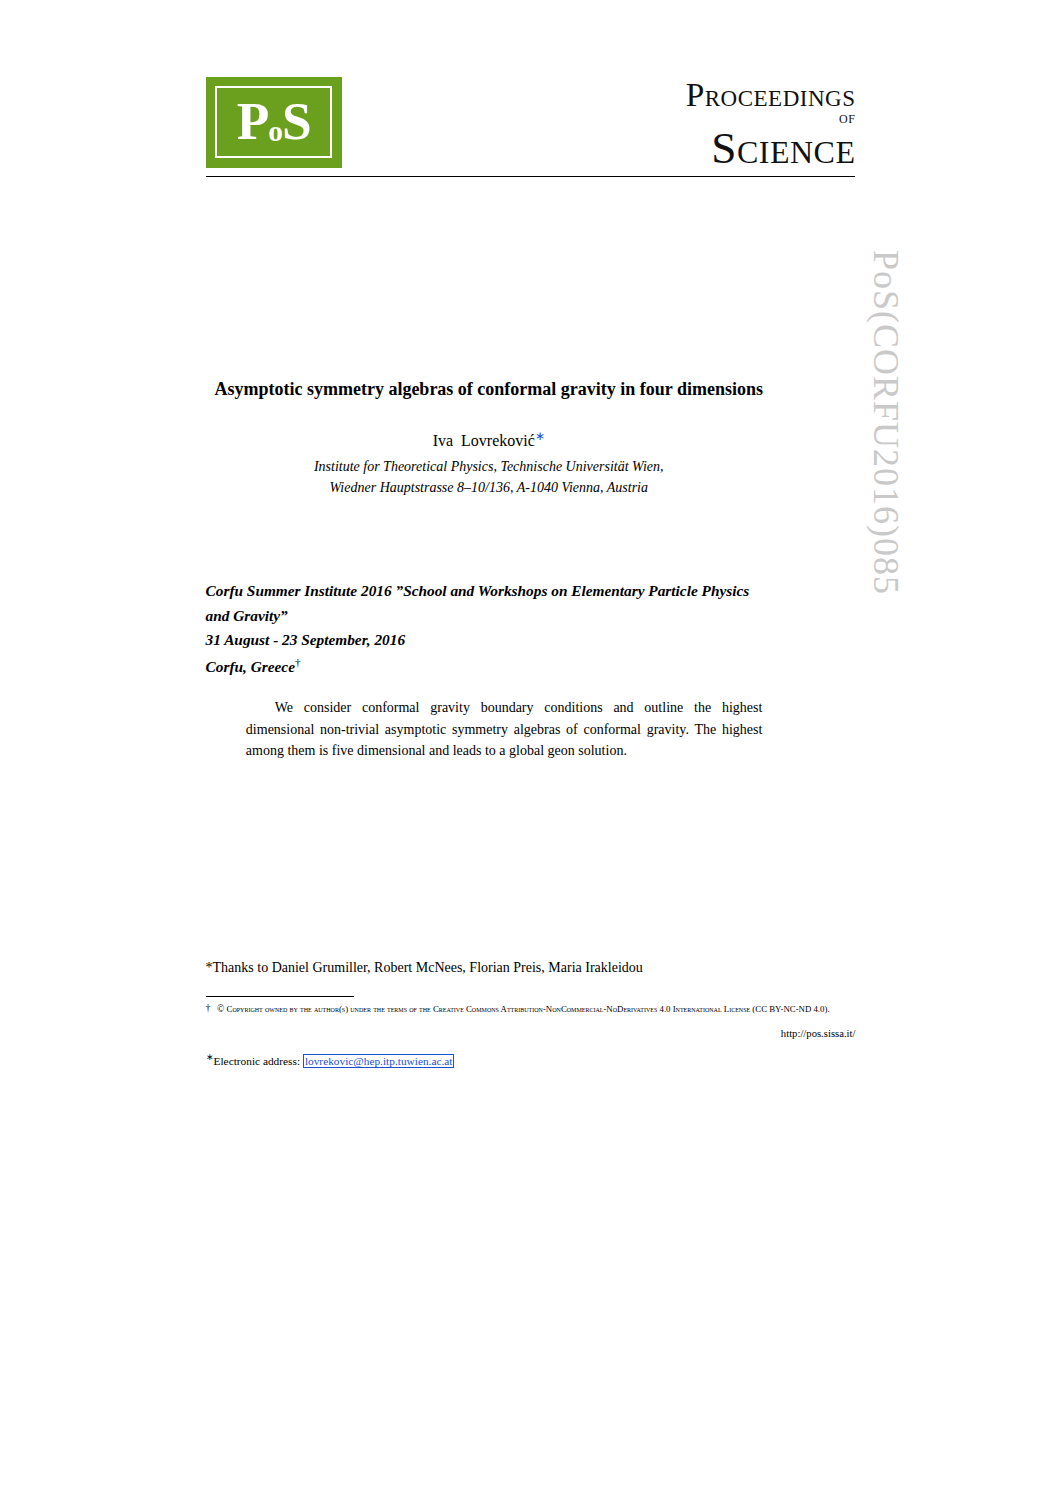PoS
Proceedings
of
Science
PoS(CORFU2016)085
Asymptotic symmetry algebras of conformal gravity in four dimensions
Iva Lovreković∗
Institute for Theoretical Physics, Technische Universität Wien,
Wiedner Hauptstrasse 8–10/136, A-1040 Vienna, Austria
Corfu Summer Institute 2016 ”School and Workshops on Elementary Particle Physics and Gravity”
31 August - 23 September, 2016
Corfu, Greece†
We consider conformal gravity boundary conditions and outline the highest dimensional non-trivial asymptotic symmetry algebras of conformal gravity. The highest among them is five dimensional and leads to a global geon solution.
*Thanks to Daniel Grumiller, Robert McNees, Florian Preis, Maria Irakleidou
† © Copyright owned by the author(s) under the terms of the Creative Commons Attribution-NonCommercial-NoDerivatives 4.0 International License (CC BY-NC-ND 4.0).
http://pos.sissa.it/
∗Electronic address: lovrekovic@hep.itp.tuwien.ac.at